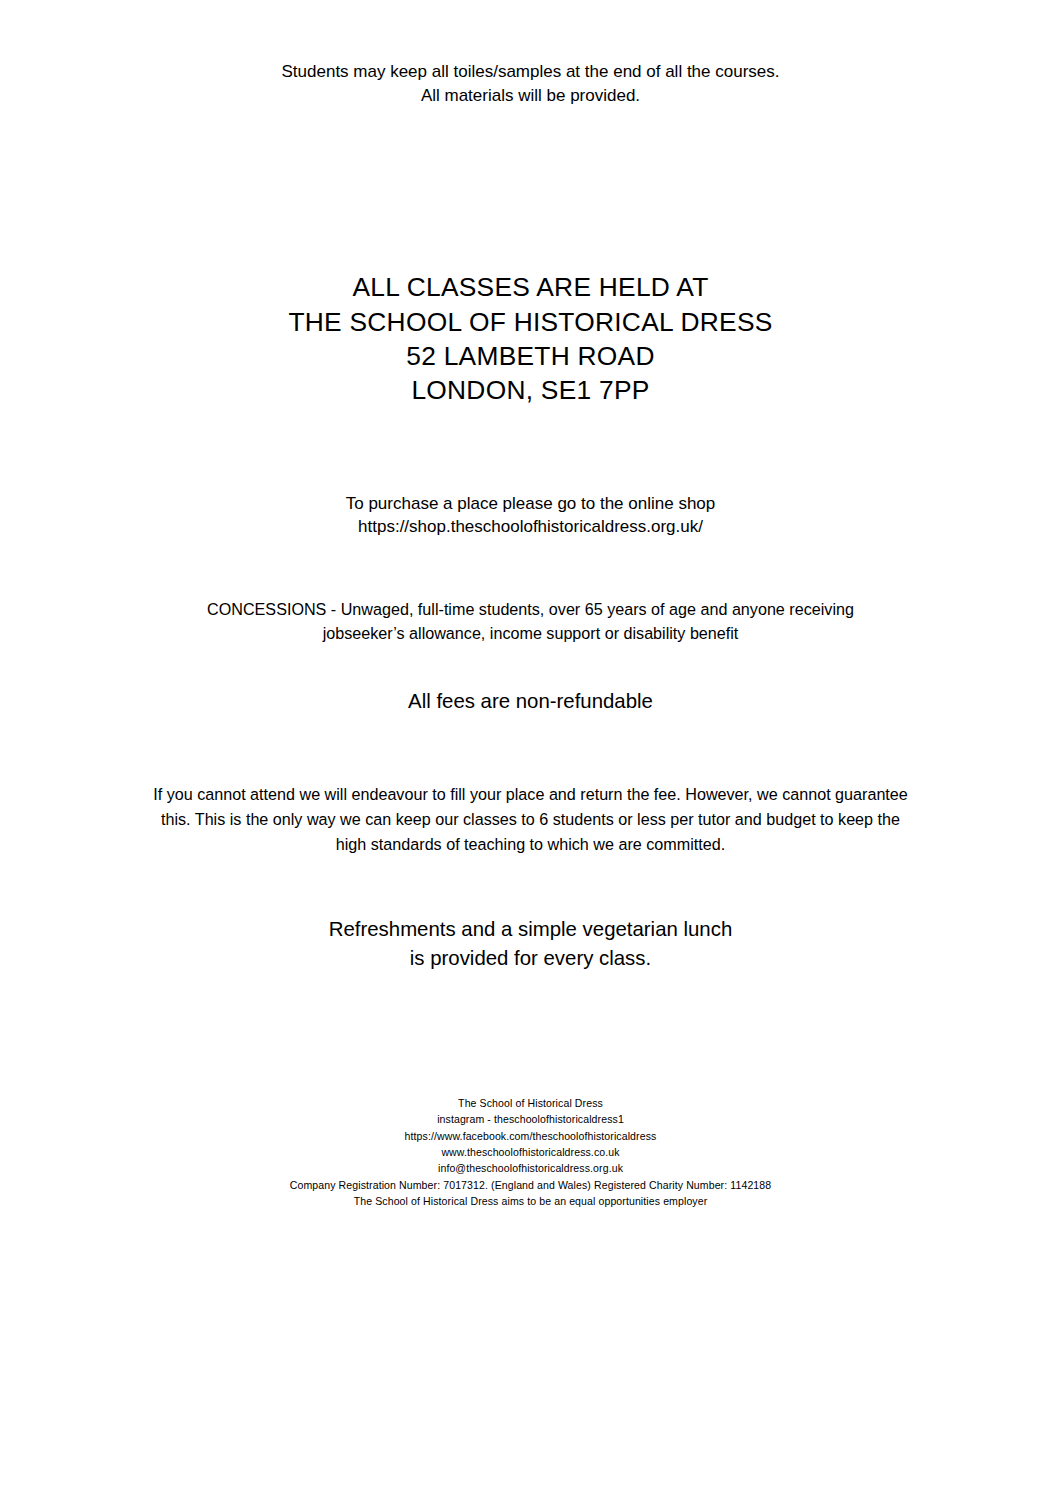Students may keep all toiles/samples at the end of all the courses.
All materials will be provided.
All classes are held at The School of Historical Dress 52 Lambeth Road London, SE1 7PP
To purchase a place please go to the online shop
https://shop.theschoolofhistoricaldress.org.uk/
CONCESSIONS - Unwaged, full-time students, over 65 years of age and anyone receiving
jobseeker’s allowance, income support or disability benefit
All fees are non-refundable
If you cannot attend we will endeavour to fill your place and return the fee. However, we cannot guarantee this. This is the only way we can keep our classes to 6 students or less per tutor and budget to keep the high standards of teaching to which we are committed.
Refreshments and a simple vegetarian lunch
is provided for every class.
The School of Historical Dress
instagram - theschoolofhistoricaldress1
https://www.facebook.com/theschoolofhistoricaldress
www.theschoolofhistoricaldress.co.uk
info@theschoolofhistoricaldress.org.uk
Company Registration Number: 7017312. (England and Wales) Registered Charity Number: 1142188
The School of Historical Dress aims to be an equal opportunities employer